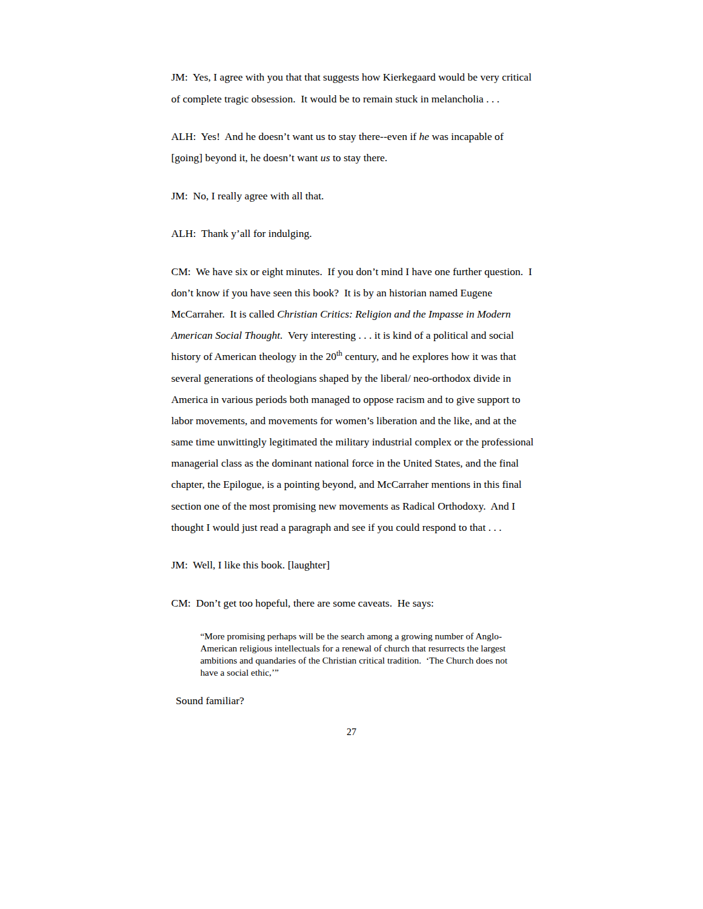JM: Yes, I agree with you that that suggests how Kierkegaard would be very critical of complete tragic obsession. It would be to remain stuck in melancholia . . .
ALH: Yes! And he doesn’t want us to stay there--even if he was incapable of [going] beyond it, he doesn’t want us to stay there.
JM: No, I really agree with all that.
ALH: Thank y’all for indulging.
CM: We have six or eight minutes. If you don’t mind I have one further question. I don’t know if you have seen this book? It is by an historian named Eugene McCarraher. It is called Christian Critics: Religion and the Impasse in Modern American Social Thought. Very interesting . . . it is kind of a political and social history of American theology in the 20th century, and he explores how it was that several generations of theologians shaped by the liberal/ neo-orthodox divide in America in various periods both managed to oppose racism and to give support to labor movements, and movements for women’s liberation and the like, and at the same time unwittingly legitimated the military industrial complex or the professional managerial class as the dominant national force in the United States, and the final chapter, the Epilogue, is a pointing beyond, and McCarraher mentions in this final section one of the most promising new movements as Radical Orthodoxy. And I thought I would just read a paragraph and see if you could respond to that . . .
JM: Well, I like this book. [laughter]
CM: Don’t get too hopeful, there are some caveats. He says:
“More promising perhaps will be the search among a growing number of Anglo-American religious intellectuals for a renewal of church that resurrects the largest ambitions and quandaries of the Christian critical tradition. ‘The Church does not have a social ethic,’”
Sound familiar?
27